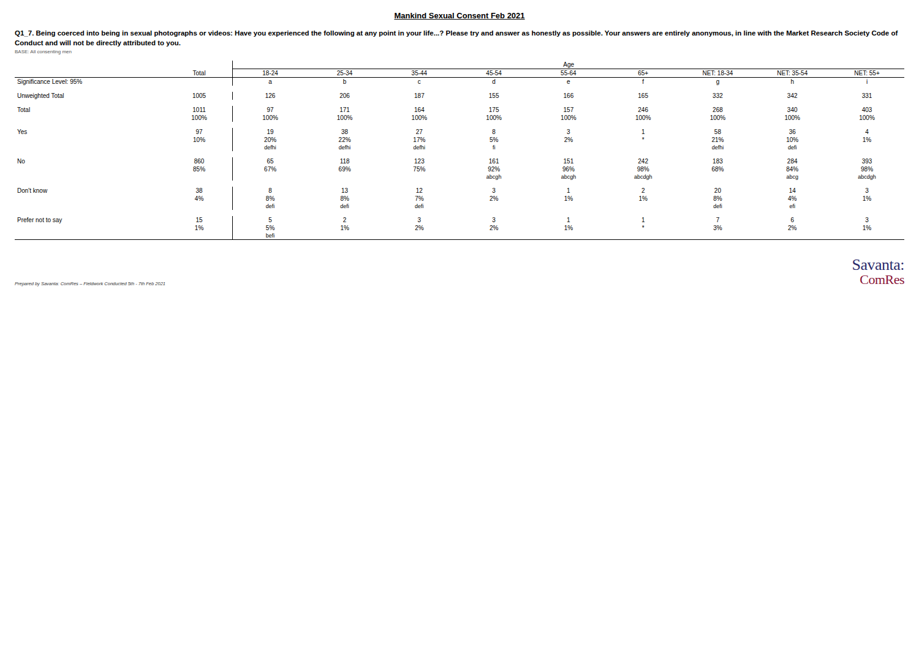Mankind Sexual Consent Feb 2021
Q1_7. Being coerced into being in sexual photographs or videos: Have you experienced the following at any point in your life...? Please try and answer as honestly as possible. Your answers are entirely anonymous, in line with the Market Research Society Code of Conduct and will not be directly attributed to you.
BASE: All consenting men
| | | Age |
| | Total | 18-24 | 25-34 | 35-44 | 45-54 | 55-64 | 65+ | NET: 18-34 | NET: 35-54 | NET: 55+ |
| Significance Level: 95% | | a | b | c | d | e | f | g | h | i |
| Unweighted Total | 1005 | 126 | 206 | 187 | 155 | 166 | 165 | 332 | 342 | 331 |
| Total | 1011 | 97 | 171 | 164 | 175 | 157 | 246 | 268 | 340 | 403 |
| | 100% | 100% | 100% | 100% | 100% | 100% | 100% | 100% | 100% | 100% |
| Yes | 97 | 19 | 38 | 27 | 8 | 3 | 1 | 58 | 36 | 4 |
| | 10% | 20% | 22% | 17% | 5% | 2% | * | 21% | 10% | 1% |
| | | defhi | defhi | defhi | fi | | | defhi | defi | |
| No | 860 | 65 | 118 | 123 | 161 | 151 | 242 | 183 | 284 | 393 |
| | 85% | 67% | 69% | 75% | 92% | 96% | 98% | 68% | 84% | 98% |
| | | | | | abcgh | abcgh | abcdgh | | abcg | abcdgh |
| Don't know | 38 | 8 | 13 | 12 | 3 | 1 | 2 | 20 | 14 | 3 |
| | 4% | 8% | 8% | 7% | 2% | 1% | 1% | 8% | 4% | 1% |
| | | defi | defi | defi | | | | defi | efi | |
| Prefer not to say | 15 | 5 | 2 | 3 | 3 | 1 | 1 | 7 | 6 | 3 |
| | 1% | 5% | 1% | 2% | 2% | 1% | * | 3% | 2% | 1% |
| | | befi | | | | | | | | |
Prepared by Savanta: ComRes – Fieldwork Conducted 5th - 7th Feb 2021
Savanta:
ComRes